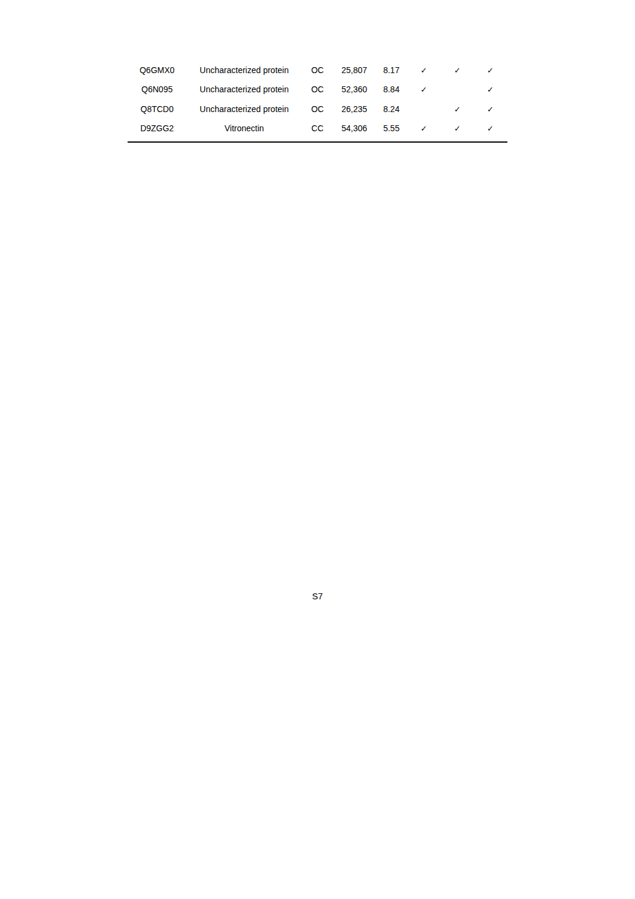| Q6GMX0 | Uncharacterized protein | OC | 25,807 | 8.17 | ✓ | ✓ | ✓ |
| Q6N095 | Uncharacterized protein | OC | 52,360 | 8.84 | ✓ | | ✓ |
| Q8TCD0 | Uncharacterized protein | OC | 26,235 | 8.24 | | ✓ | ✓ |
| D9ZGG2 | Vitronectin | CC | 54,306 | 5.55 | ✓ | ✓ | ✓ |
S7